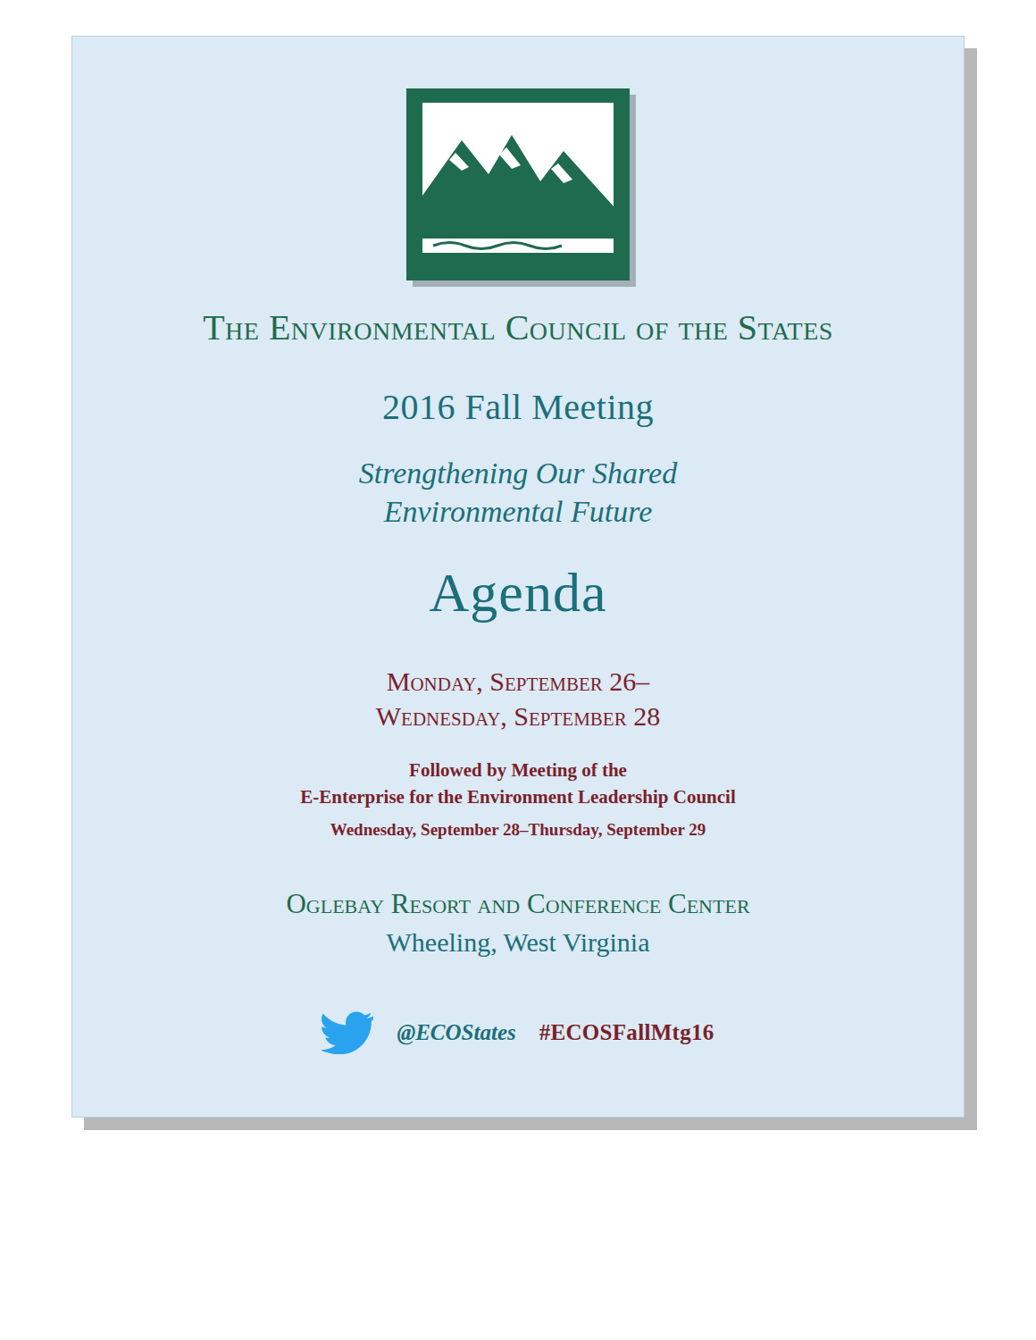The Environmental Council of the States
2016 Fall Meeting
Strengthening Our Shared
Environmental Future
Agenda
Monday, September 26–
Wednesday, September 28
Followed by Meeting of the
E-Enterprise for the Environment Leadership Council
Wednesday, September 28–Thursday, September 29
Oglebay Resort and Conference Center
Wheeling, West Virginia
@ECOStates #ECOSFallMtg16